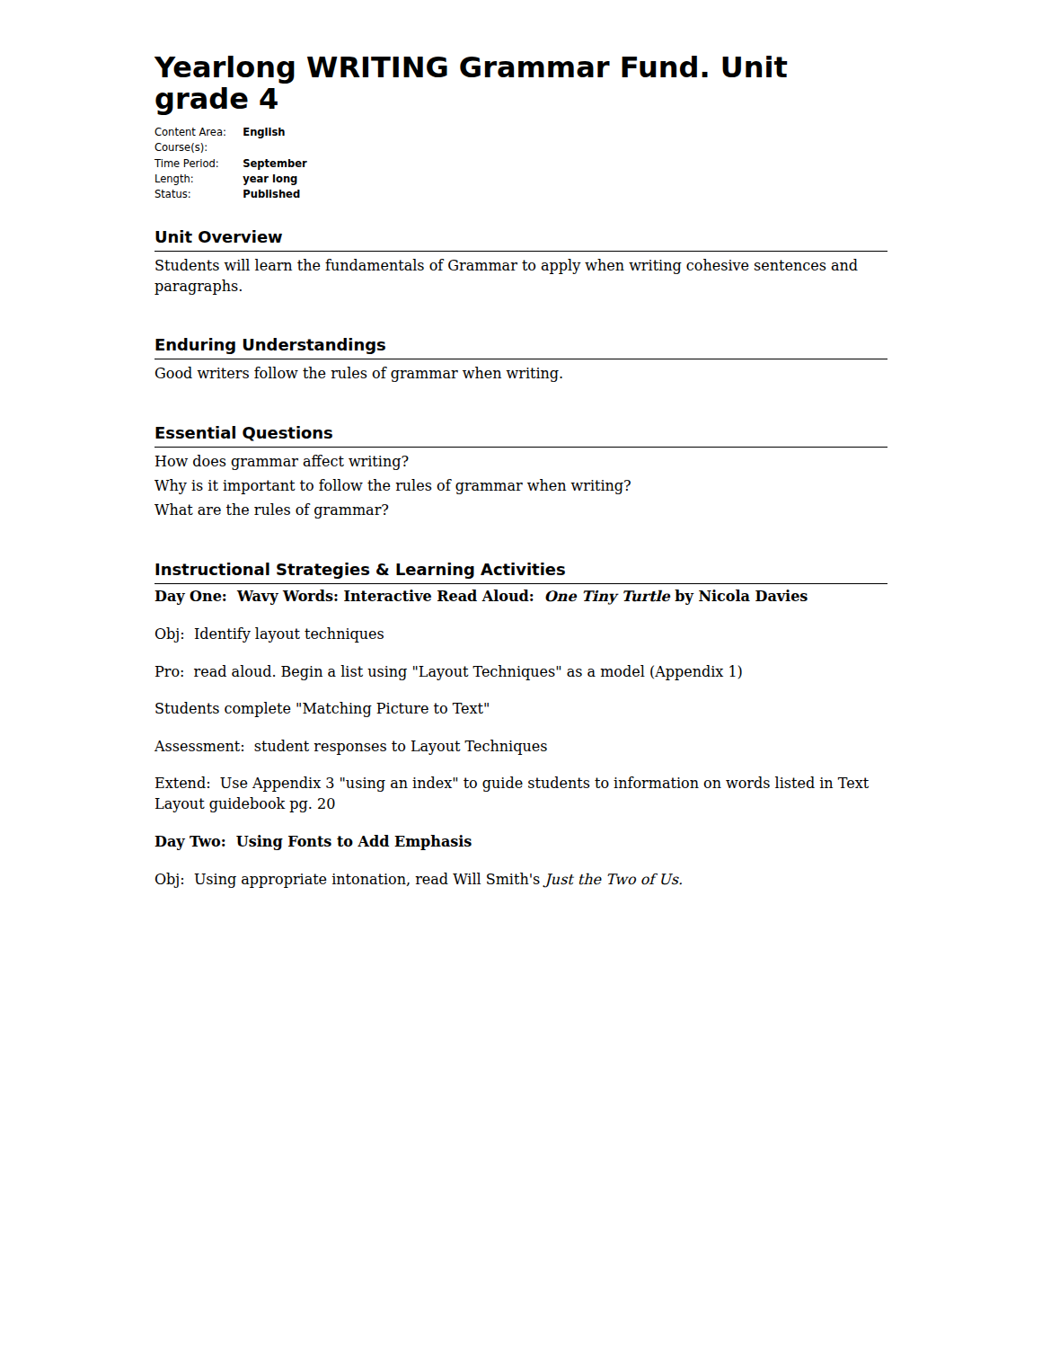Yearlong WRITING Grammar Fund. Unit grade 4
| Content Area: | English |
| Course(s): | |
| Time Period: | September |
| Length: | year long |
| Status: | Published |
Unit Overview
Students will learn the fundamentals of Grammar to apply when writing cohesive sentences and paragraphs.
Enduring Understandings
Good writers follow the rules of grammar when writing.
Essential Questions
How does grammar affect writing?
Why is it important to follow the rules of grammar when writing?
What are the rules of grammar?
Instructional Strategies & Learning Activities
Day One: Wavy Words: Interactive Read Aloud: One Tiny Turtle by Nicola Davies
Obj: Identify layout techniques
Pro: read aloud. Begin a list using "Layout Techniques" as a model (Appendix 1)
Students complete "Matching Picture to Text"
Assessment: student responses to Layout Techniques
Extend: Use Appendix 3 "using an index" to guide students to information on words listed in Text Layout guidebook pg. 20
Day Two: Using Fonts to Add Emphasis
Obj: Using appropriate intonation, read Will Smith's Just the Two of Us.